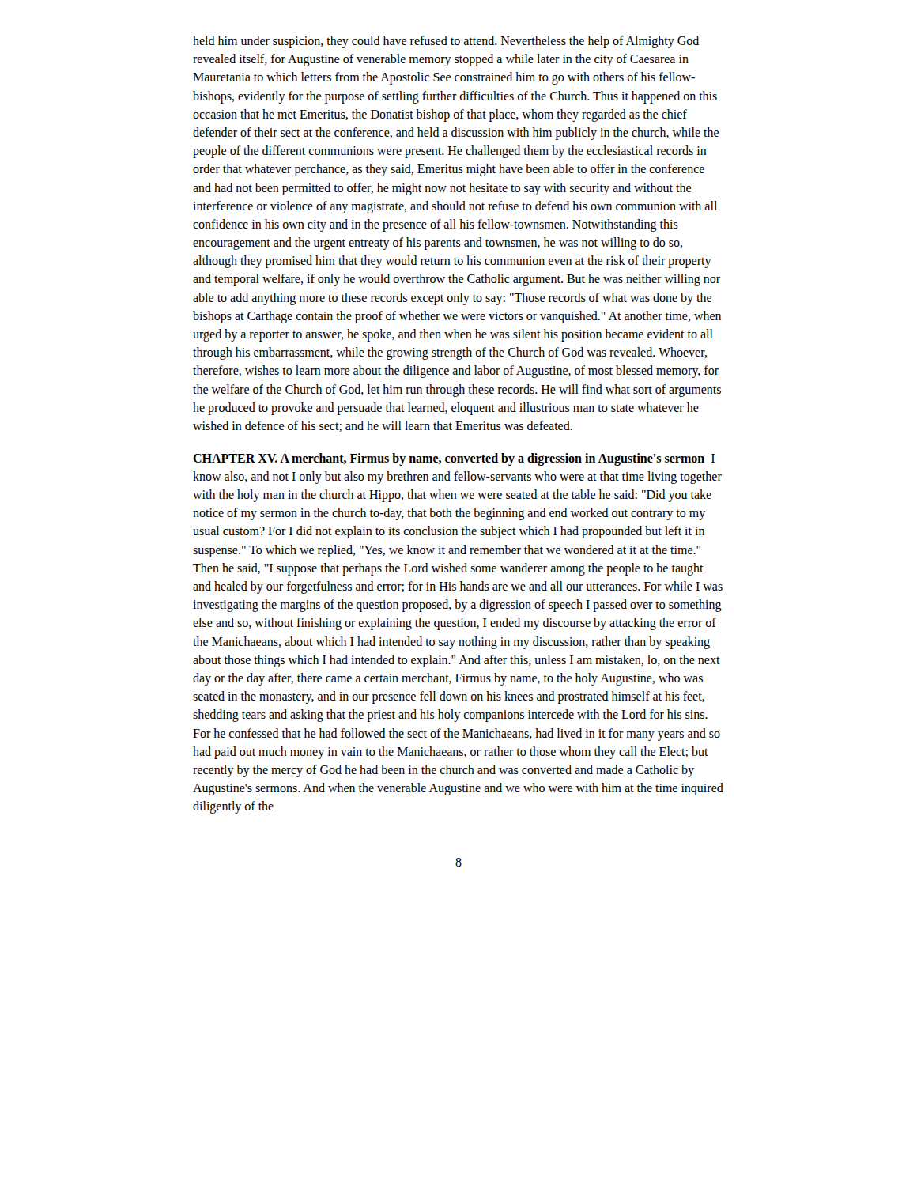held him under suspicion, they could have refused to attend. Nevertheless the help of Almighty God revealed itself, for Augustine of venerable memory stopped a while later in the city of Caesarea in Mauretania to which letters from the Apostolic See constrained him to go with others of his fellow-bishops, evidently for the purpose of settling further difficulties of the Church. Thus it happened on this occasion that he met Emeritus, the Donatist bishop of that place, whom they regarded as the chief defender of their sect at the conference, and held a discussion with him publicly in the church, while the people of the different communions were present. He challenged them by the ecclesiastical records in order that whatever perchance, as they said, Emeritus might have been able to offer in the conference and had not been permitted to offer, he might now not hesitate to say with security and without the interference or violence of any magistrate, and should not refuse to defend his own communion with all confidence in his own city and in the presence of all his fellow-townsmen. Notwithstanding this encouragement and the urgent entreaty of his parents and townsmen, he was not willing to do so, although they promised him that they would return to his communion even at the risk of their property and temporal welfare, if only he would overthrow the Catholic argument. But he was neither willing nor able to add anything more to these records except only to say: "Those records of what was done by the bishops at Carthage contain the proof of whether we were victors or vanquished." At another time, when urged by a reporter to answer, he spoke, and then when he was silent his position became evident to all through his embarrassment, while the growing strength of the Church of God was revealed. Whoever, therefore, wishes to learn more about the diligence and labor of Augustine, of most blessed memory, for the welfare of the Church of God, let him run through these records. He will find what sort of arguments he produced to provoke and persuade that learned, eloquent and illustrious man to state whatever he wished in defence of his sect; and he will learn that Emeritus was defeated.
CHAPTER XV. A merchant, Firmus by name, converted by a digression in Augustine's sermon I know also, and not I only but also my brethren and fellow-servants who were at that time living together with the holy man in the church at Hippo, that when we were seated at the table he said: "Did you take notice of my sermon in the church to-day, that both the beginning and end worked out contrary to my usual custom? For I did not explain to its conclusion the subject which I had propounded but left it in suspense." To which we replied, "Yes, we know it and remember that we wondered at it at the time." Then he said, "I suppose that perhaps the Lord wished some wanderer among the people to be taught and healed by our forgetfulness and error; for in His hands are we and all our utterances. For while I was investigating the margins of the question proposed, by a digression of speech I passed over to something else and so, without finishing or explaining the question, I ended my discourse by attacking the error of the Manichaeans, about which I had intended to say nothing in my discussion, rather than by speaking about those things which I had intended to explain." And after this, unless I am mistaken, lo, on the next day or the day after, there came a certain merchant, Firmus by name, to the holy Augustine, who was seated in the monastery, and in our presence fell down on his knees and prostrated himself at his feet, shedding tears and asking that the priest and his holy companions intercede with the Lord for his sins. For he confessed that he had followed the sect of the Manichaeans, had lived in it for many years and so had paid out much money in vain to the Manichaeans, or rather to those whom they call the Elect; but recently by the mercy of God he had been in the church and was converted and made a Catholic by Augustine's sermons. And when the venerable Augustine and we who were with him at the time inquired diligently of the
8